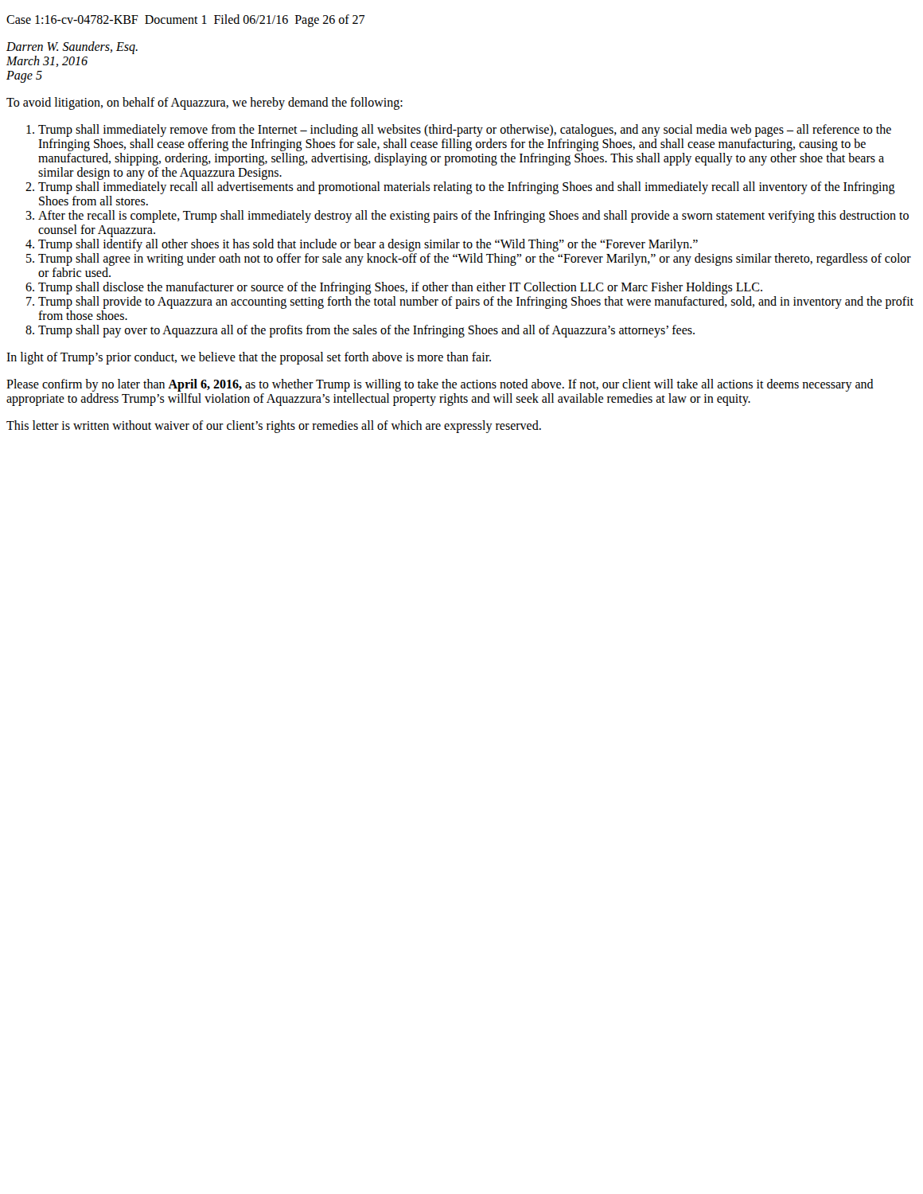Case 1:16-cv-04782-KBF Document 1 Filed 06/21/16 Page 26 of 27
Darren W. Saunders, Esq.
March 31, 2016
Page 5
To avoid litigation, on behalf of Aquazzura, we hereby demand the following:
Trump shall immediately remove from the Internet – including all websites (third-party or otherwise), catalogues, and any social media web pages – all reference to the Infringing Shoes, shall cease offering the Infringing Shoes for sale, shall cease filling orders for the Infringing Shoes, and shall cease manufacturing, causing to be manufactured, shipping, ordering, importing, selling, advertising, displaying or promoting the Infringing Shoes. This shall apply equally to any other shoe that bears a similar design to any of the Aquazzura Designs.
Trump shall immediately recall all advertisements and promotional materials relating to the Infringing Shoes and shall immediately recall all inventory of the Infringing Shoes from all stores.
After the recall is complete, Trump shall immediately destroy all the existing pairs of the Infringing Shoes and shall provide a sworn statement verifying this destruction to counsel for Aquazzura.
Trump shall identify all other shoes it has sold that include or bear a design similar to the “Wild Thing” or the “Forever Marilyn.”
Trump shall agree in writing under oath not to offer for sale any knock-off of the “Wild Thing” or the “Forever Marilyn,” or any designs similar thereto, regardless of color or fabric used.
Trump shall disclose the manufacturer or source of the Infringing Shoes, if other than either IT Collection LLC or Marc Fisher Holdings LLC.
Trump shall provide to Aquazzura an accounting setting forth the total number of pairs of the Infringing Shoes that were manufactured, sold, and in inventory and the profit from those shoes.
Trump shall pay over to Aquazzura all of the profits from the sales of the Infringing Shoes and all of Aquazzura’s attorneys’ fees.
In light of Trump’s prior conduct, we believe that the proposal set forth above is more than fair.
Please confirm by no later than April 6, 2016, as to whether Trump is willing to take the actions noted above. If not, our client will take all actions it deems necessary and appropriate to address Trump’s willful violation of Aquazzura’s intellectual property rights and will seek all available remedies at law or in equity.
This letter is written without waiver of our client’s rights or remedies all of which are expressly reserved.